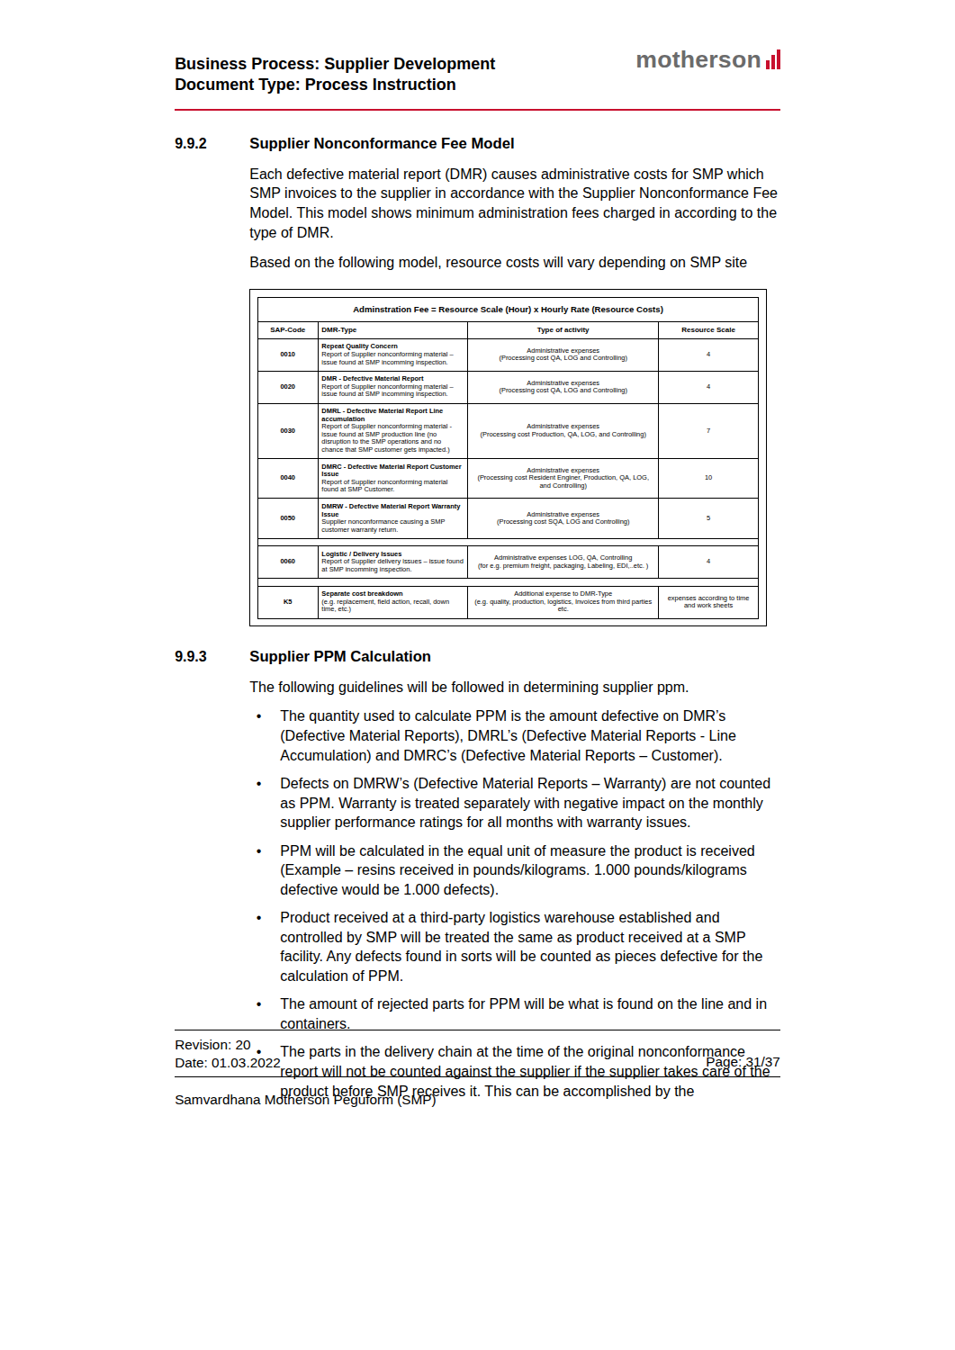Business Process: Supplier Development
Document Type: Process Instruction
motherson
9.9.2
Supplier Nonconformance Fee Model
Each defective material report (DMR) causes administrative costs for SMP which SMP invoices to the supplier in accordance with the Supplier Nonconformance Fee Model. This model shows minimum administration fees charged in according to the type of DMR.
Based on the following model, resource costs will vary depending on SMP site
| Adminstration Fee = Resource Scale (Hour) x Hourly Rate (Resource Costs) |
| --- |
| SAP-Code | DMR-Type | Type of activity | Resource Scale |
| 0010 | Repeat Quality Concern Report of Supplier nonconforming material – issue found at SMP incomming inspection. | Administrative expenses (Processing cost QA, LOG and Controlling) | 4 |
| 0020 | DMR - Defective Material Report Report of Supplier nonconforming material – issue found at SMP incomming inspection. | Administrative expenses (Processing cost QA, LOG and Controlling) | 4 |
| 0030 | DMRL - Defective Material Report Line accumulation Report of Supplier nonconforming material - issue found at SMP production line (no disruption to the SMP operations and no chance that SMP customer gets impacted.) | Administrative expenses (Processing cost Production, QA, LOG, and Controlling) | 7 |
| 0040 | DMRC - Defective Material Report Customer Issue Report of Supplier nonconforming material found at SMP Customer. | Administrative expenses (Processing cost Resident Enginer, Production, QA, LOG, and Controlling) | 10 |
| 0050 | DMRW - Defective Material Report Warranty Issue Supplier nonconformance causing a SMP customer warranty return. | Administrative expenses (Processing cost SQA, LOG and Controlling) | 5 |
| 0060 | Logistic / Delivery Issues Report of Supplier delivery issues – issue found at SMP incomming inspection. | Administrative expenses LOG, QA, Controlling (for e.g. premium freight, packaging, Labeling, EDI,..etc. ) | 4 |
| K5 | Separate cost breakdown (e.g. replacement, field action, recall, down time, etc.) | Additional expense to DMR-Type (e.g. quality, production, logistics, Invoices from third parties etc. | expenses according to time and work sheets |
9.9.3
Supplier PPM Calculation
The following guidelines will be followed in determining supplier ppm.
The quantity used to calculate PPM is the amount defective on DMR’s (Defective Material Reports), DMRL’s (Defective Material Reports - Line Accumulation) and DMRC’s (Defective Material Reports – Customer).
Defects on DMRW’s (Defective Material Reports – Warranty) are not counted as PPM. Warranty is treated separately with negative impact on the monthly supplier performance ratings for all months with warranty issues.
PPM will be calculated in the equal unit of measure the product is received (Example – resins received in pounds/kilograms. 1.000 pounds/kilograms defective would be 1.000 defects).
Product received at a third-party logistics warehouse established and controlled by SMP will be treated the same as product received at a SMP facility. Any defects found in sorts will be counted as pieces defective for the calculation of PPM.
The amount of rejected parts for PPM will be what is found on the line and in containers.
The parts in the delivery chain at the time of the original nonconformance report will not be counted against the supplier if the supplier takes care of the product before SMP receives it. This can be accomplished by the
Revision: 20
Date: 01.03.2022
Page: 31/37
Samvardhana Motherson Peguform (SMP)